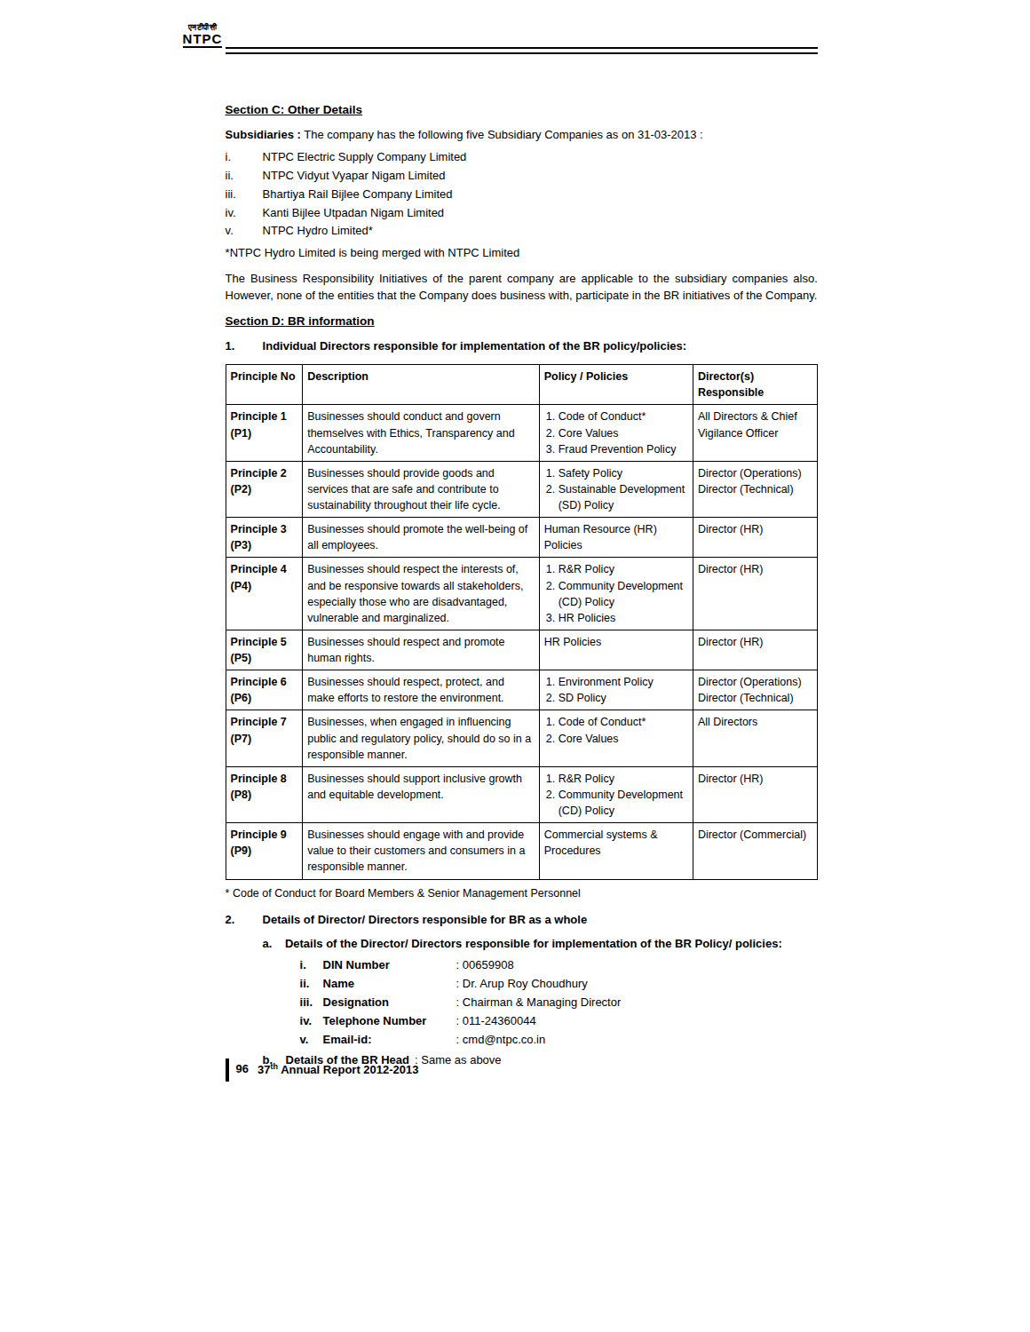एनटीपीसी
NTPC
Section C: Other Details
Subsidiaries : The company has the following five Subsidiary Companies as on 31-03-2013 :
i. NTPC Electric Supply Company Limited
ii. NTPC Vidyut Vyapar Nigam Limited
iii. Bhartiya Rail Bijlee Company Limited
iv. Kanti Bijlee Utpadan Nigam Limited
v. NTPC Hydro Limited*
*NTPC Hydro Limited is being merged with NTPC Limited
The Business Responsibility Initiatives of the parent company are applicable to the subsidiary companies also. However, none of the entities that the Company does business with, participate in the BR initiatives of the Company.
Section D: BR information
1.
Individual Directors responsible for implementation of the BR policy/policies:
| Principle No | Description | Policy / Policies | Director(s) Responsible |
| --- | --- | --- | --- |
| Principle 1 (P1) | Businesses should conduct and govern themselves with Ethics, Transparency and Accountability. | Code of Conduct* Core Values Fraud Prevention Policy | All Directors & Chief Vigilance Officer |
| Principle 2 (P2) | Businesses should provide goods and services that are safe and contribute to sustainability throughout their life cycle. | Safety Policy Sustainable Development (SD) Policy | Director (Operations) Director (Technical) |
| Principle 3 (P3) | Businesses should promote the well-being of all employees. | Human Resource (HR) Policies | Director (HR) |
| Principle 4 (P4) | Businesses should respect the interests of, and be responsive towards all stakeholders, especially those who are disadvantaged, vulnerable and marginalized. | R&R Policy Community Development (CD) Policy HR Policies | Director (HR) |
| Principle 5 (P5) | Businesses should respect and promote human rights. | HR Policies | Director (HR) |
| Principle 6 (P6) | Businesses should respect, protect, and make efforts to restore the environment. | Environment Policy SD Policy | Director (Operations) Director (Technical) |
| Principle 7 (P7) | Businesses, when engaged in influencing public and regulatory policy, should do so in a responsible manner. | Code of Conduct* Core Values | All Directors |
| Principle 8 (P8) | Businesses should support inclusive growth and equitable development. | R&R Policy Community Development (CD) Policy | Director (HR) |
| Principle 9 (P9) | Businesses should engage with and provide value to their customers and consumers in a responsible manner. | Commercial systems & Procedures | Director (Commercial) |
* Code of Conduct for Board Members & Senior Management Personnel
2.
Details of Director/ Directors responsible for BR as a whole
a. Details of the Director/ Directors responsible for implementation of the BR Policy/ policies:
i.
DIN Number
: 00659908
ii.
Name
: Dr. Arup Roy Choudhury
iii.
Designation
: Chairman & Managing Director
iv.
Telephone Number
: 011-24360044
v.
Email-id:
: cmd@ntpc.co.in
b.
Details of the BR Head: Same as above
96
37th Annual Report 2012-2013